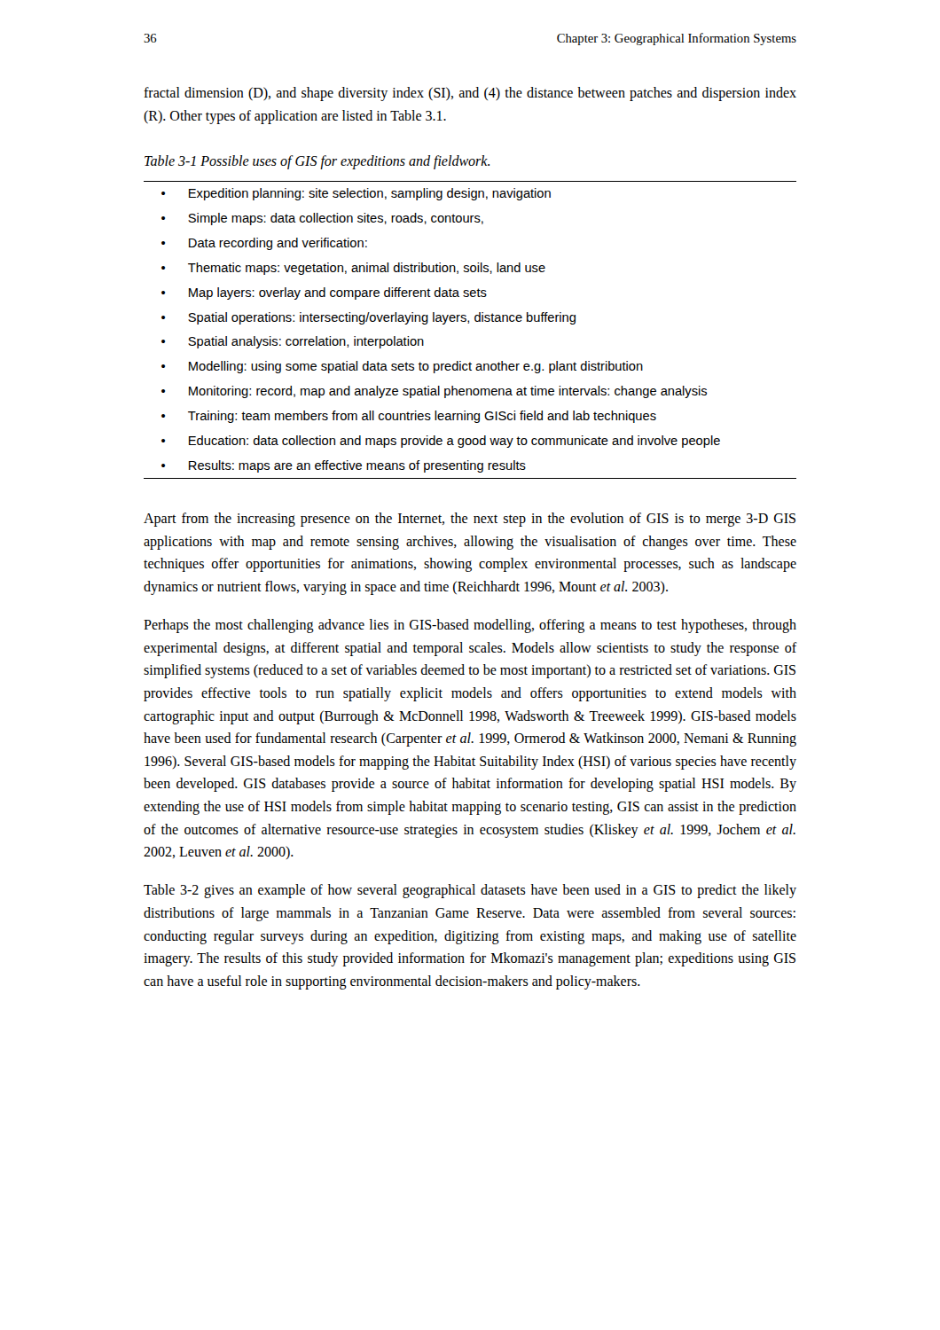36 Chapter 3: Geographical Information Systems
fractal dimension (D), and shape diversity index (SI), and (4) the distance between patches and dispersion index (R). Other types of application are listed in Table 3.1.
Table 3-1 Possible uses of GIS for expeditions and fieldwork.
| • | Expedition planning: site selection, sampling design, navigation |
| • | Simple maps: data collection sites, roads, contours, |
| • | Data recording and verification: |
| • | Thematic maps: vegetation, animal distribution, soils, land use |
| • | Map layers: overlay and compare different data sets |
| • | Spatial operations: intersecting/overlaying layers, distance buffering |
| • | Spatial analysis: correlation, interpolation |
| • | Modelling: using some spatial data sets to predict another e.g. plant distribution |
| • | Monitoring: record, map and analyze spatial phenomena at time intervals: change analysis |
| • | Training: team members from all countries learning GISci field and lab techniques |
| • | Education: data collection and maps provide a good way to communicate and involve people |
| • | Results: maps are an effective means of presenting results |
Apart from the increasing presence on the Internet, the next step in the evolution of GIS is to merge 3-D GIS applications with map and remote sensing archives, allowing the visualisation of changes over time. These techniques offer opportunities for animations, showing complex environmental processes, such as landscape dynamics or nutrient flows, varying in space and time (Reichhardt 1996, Mount et al. 2003).
Perhaps the most challenging advance lies in GIS-based modelling, offering a means to test hypotheses, through experimental designs, at different spatial and temporal scales. Models allow scientists to study the response of simplified systems (reduced to a set of variables deemed to be most important) to a restricted set of variations. GIS provides effective tools to run spatially explicit models and offers opportunities to extend models with cartographic input and output (Burrough & McDonnell 1998, Wadsworth & Treeweek 1999). GIS-based models have been used for fundamental research (Carpenter et al. 1999, Ormerod & Watkinson 2000, Nemani & Running 1996). Several GIS-based models for mapping the Habitat Suitability Index (HSI) of various species have recently been developed. GIS databases provide a source of habitat information for developing spatial HSI models. By extending the use of HSI models from simple habitat mapping to scenario testing, GIS can assist in the prediction of the outcomes of alternative resource-use strategies in ecosystem studies (Kliskey et al. 1999, Jochem et al. 2002, Leuven et al. 2000).
Table 3-2 gives an example of how several geographical datasets have been used in a GIS to predict the likely distributions of large mammals in a Tanzanian Game Reserve. Data were assembled from several sources: conducting regular surveys during an expedition, digitizing from existing maps, and making use of satellite imagery. The results of this study provided information for Mkomazi's management plan; expeditions using GIS can have a useful role in supporting environmental decision-makers and policy-makers.